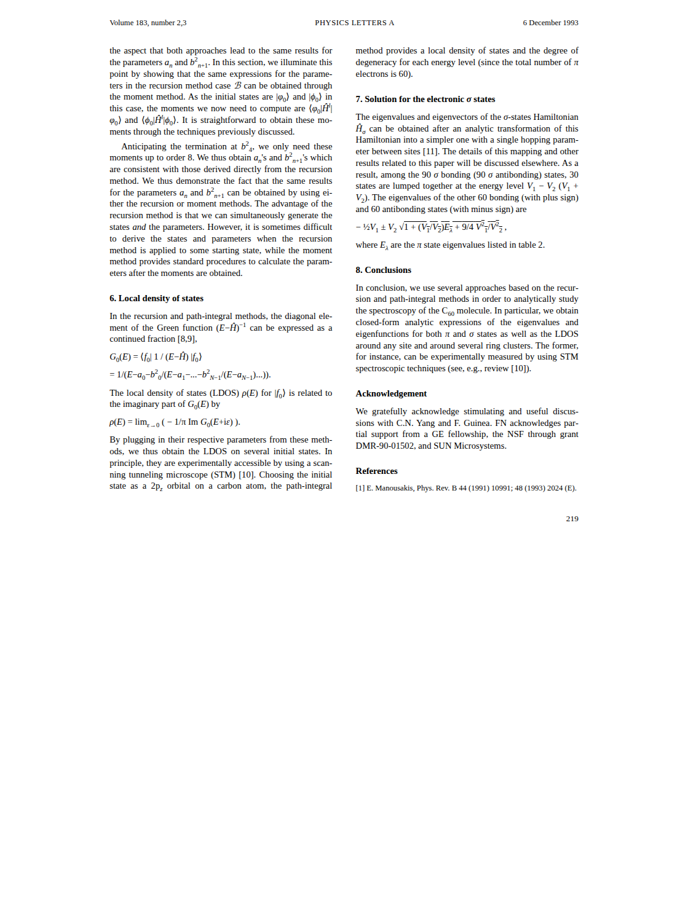Volume 183, number 2,3
PHYSICS LETTERS A
6 December 1993
the aspect that both approaches lead to the same results for the parameters an and b2n+1. In this section, we illuminate this point by showing that the same expressions for the parameters in the recursion method case ℬ can be obtained through the moment method. As the initial states are |φ0⟩ and |ϕ0⟩ in this case, the moments we now need to compute are ⟨φ0|Ĥl|φ0⟩ and ⟨ϕ0|Ĥl|ϕ0⟩. It is straightforward to obtain these moments through the techniques previously discussed.
Anticipating the termination at b24, we only need these moments up to order 8. We thus obtain an's and b2n+1's which are consistent with those derived directly from the recursion method. We thus demonstrate the fact that the same results for the parameters an and b2n+1 can be obtained by using either the recursion or moment methods. The advantage of the recursion method is that we can simultaneously generate the states and the parameters. However, it is sometimes difficult to derive the states and parameters when the recursion method is applied to some starting state, while the moment method provides standard procedures to calculate the parameters after the moments are obtained.
6. Local density of states
In the recursion and path-integral methods, the diagonal element of the Green function (E−Ĥ)−1 can be expressed as a continued fraction [8,9],
G0(E) = ⟨f0| 1 / (E−Ĥ) |f0⟩
= 1/(E−a0−b20/(E−a1−...−b2N−1/(E−aN−1)...)).
The local density of states (LDOS) ρ(E) for |f0⟩ is related to the imaginary part of G0(E) by
ρ(E) = limε→0 ( − 1/π Im G0(E+iε) ).
By plugging in their respective parameters from these methods, we thus obtain the LDOS on several initial states. In principle, they are experimentally accessible by using a scanning tunneling microscope (STM) [10]. Choosing the initial state as a 2pz orbital on a carbon atom, the path-integral method provides a local density of states and the degree of degeneracy for each energy level (since the total number of π electrons is 60).
7. Solution for the electronic σ states
The eigenvalues and eigenvectors of the σ-states Hamiltonian Ĥσ can be obtained after an analytic transformation of this Hamiltonian into a simpler one with a single hopping parameter between sites [11]. The details of this mapping and other results related to this paper will be discussed elsewhere. As a result, among the 90 σ bonding (90 σ antibonding) states, 30 states are lumped together at the energy level V1 − V2 (V1 + V2). The eigenvalues of the other 60 bonding (with plus sign) and 60 antibonding states (with minus sign) are
− ½ V1 ± V2 √1 + (V1/V2)Eλ + 9/4 V21/V22 ,
where Eλ are the π state eigenvalues listed in table 2.
8. Conclusions
In conclusion, we use several approaches based on the recursion and path-integral methods in order to analytically study the spectroscopy of the C60 molecule. In particular, we obtain closed-form analytic expressions of the eigenvalues and eigenfunctions for both π and σ states as well as the LDOS around any site and around several ring clusters. The former, for instance, can be experimentally measured by using STM spectroscopic techniques (see, e.g., review [10]).
Acknowledgement
We gratefully acknowledge stimulating and useful discussions with C.N. Yang and F. Guinea. FN acknowledges partial support from a GE fellowship, the NSF through grant DMR-90-01502, and SUN Microsystems.
References
[1] E. Manousakis, Phys. Rev. B 44 (1991) 10991; 48 (1993) 2024 (E).
219